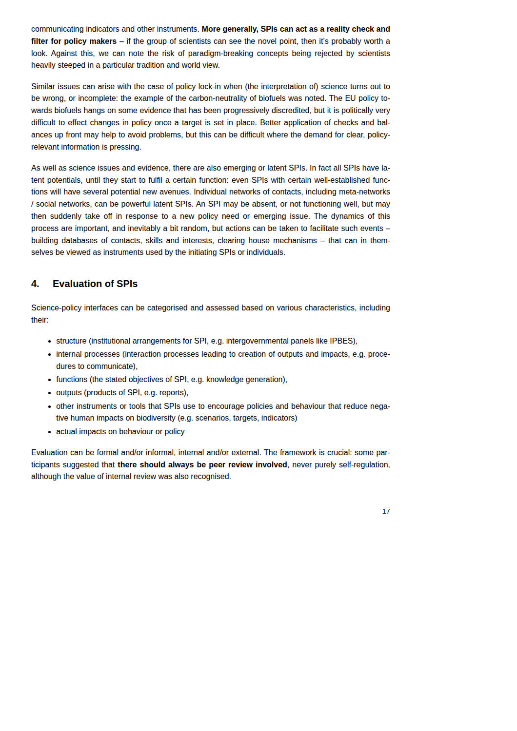communicating indicators and other instruments. More generally, SPIs can act as a reality check and filter for policy makers – if the group of scientists can see the novel point, then it’s probably worth a look. Against this, we can note the risk of paradigm-breaking concepts being rejected by scientists heavily steeped in a particular tradition and world view.
Similar issues can arise with the case of policy lock-in when (the interpretation of) science turns out to be wrong, or incomplete: the example of the carbon-neutrality of biofuels was noted. The EU policy towards biofuels hangs on some evidence that has been progressively discredited, but it is politically very difficult to effect changes in policy once a target is set in place. Better application of checks and balances up front may help to avoid problems, but this can be difficult where the demand for clear, policy-relevant information is pressing.
As well as science issues and evidence, there are also emerging or latent SPIs. In fact all SPIs have latent potentials, until they start to fulfil a certain function: even SPIs with certain well-established functions will have several potential new avenues. Individual networks of contacts, including meta-networks / social networks, can be powerful latent SPIs. An SPI may be absent, or not functioning well, but may then suddenly take off in response to a new policy need or emerging issue. The dynamics of this process are important, and inevitably a bit random, but actions can be taken to facilitate such events – building databases of contacts, skills and interests, clearing house mechanisms – that can in themselves be viewed as instruments used by the initiating SPIs or individuals.
4. Evaluation of SPIs
Science-policy interfaces can be categorised and assessed based on various characteristics, including their:
structure (institutional arrangements for SPI, e.g. intergovernmental panels like IPBES),
internal processes (interaction processes leading to creation of outputs and impacts, e.g. procedures to communicate),
functions (the stated objectives of SPI, e.g. knowledge generation),
outputs (products of SPI, e.g. reports),
other instruments or tools that SPIs use to encourage policies and behaviour that reduce negative human impacts on biodiversity (e.g. scenarios, targets, indicators)
actual impacts on behaviour or policy
Evaluation can be formal and/or informal, internal and/or external. The framework is crucial: some participants suggested that there should always be peer review involved, never purely self-regulation, although the value of internal review was also recognised.
17